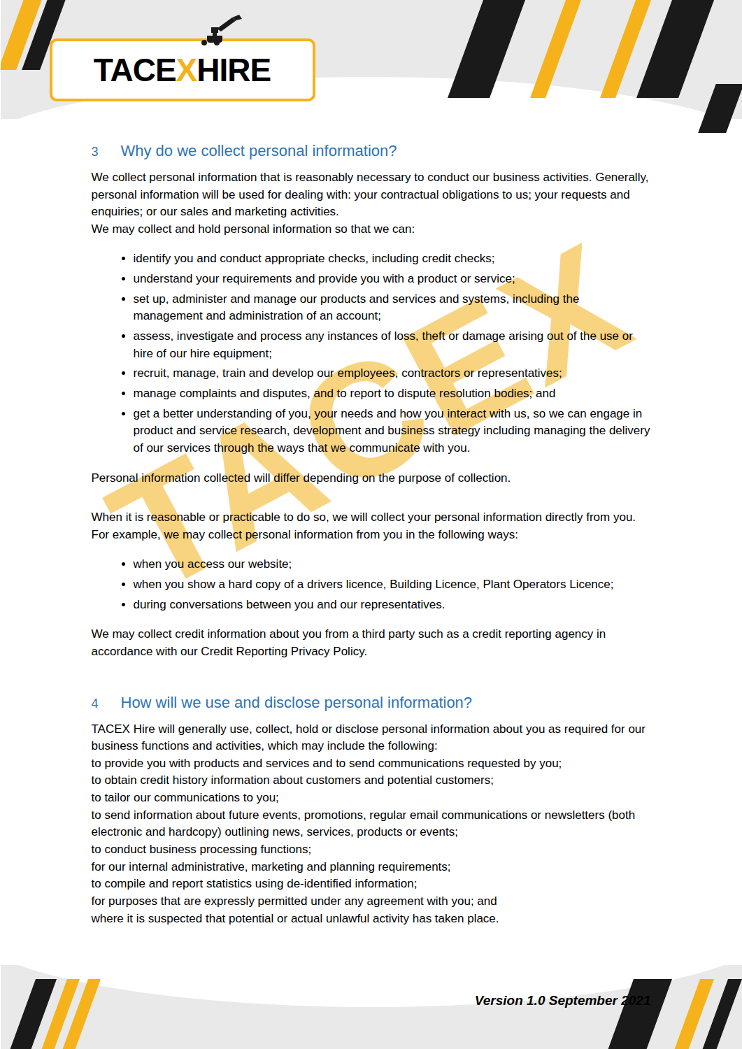TACEXHIRE
TACEX
3 Why do we collect personal information?
We collect personal information that is reasonably necessary to conduct our business activities. Generally, personal information will be used for dealing with: your contractual obligations to us; your requests and enquiries; or our sales and marketing activities.
We may collect and hold personal information so that we can:
identify you and conduct appropriate checks, including credit checks;
understand your requirements and provide you with a product or service;
set up, administer and manage our products and services and systems, including the management and administration of an account;
assess, investigate and process any instances of loss, theft or damage arising out of the use or hire of our hire equipment;
recruit, manage, train and develop our employees, contractors or representatives;
manage complaints and disputes, and to report to dispute resolution bodies; and
get a better understanding of you, your needs and how you interact with us, so we can engage in product and service research, development and business strategy including managing the delivery of our services through the ways that we communicate with you.
Personal information collected will differ depending on the purpose of collection.
When it is reasonable or practicable to do so, we will collect your personal information directly from you. For example, we may collect personal information from you in the following ways:
when you access our website;
when you show a hard copy of a drivers licence, Building Licence, Plant Operators Licence;
during conversations between you and our representatives.
We may collect credit information about you from a third party such as a credit reporting agency in accordance with our Credit Reporting Privacy Policy.
4 How will we use and disclose personal information?
TACEX Hire will generally use, collect, hold or disclose personal information about you as required for our business functions and activities, which may include the following:
to provide you with products and services and to send communications requested by you;
to obtain credit history information about customers and potential customers;
to tailor our communications to you;
to send information about future events, promotions, regular email communications or newsletters (both electronic and hardcopy) outlining news, services, products or events;
to conduct business processing functions;
for our internal administrative, marketing and planning requirements;
to compile and report statistics using de-identified information;
for purposes that are expressly permitted under any agreement with you; and
where it is suspected that potential or actual unlawful activity has taken place.
Version 1.0 September 2021